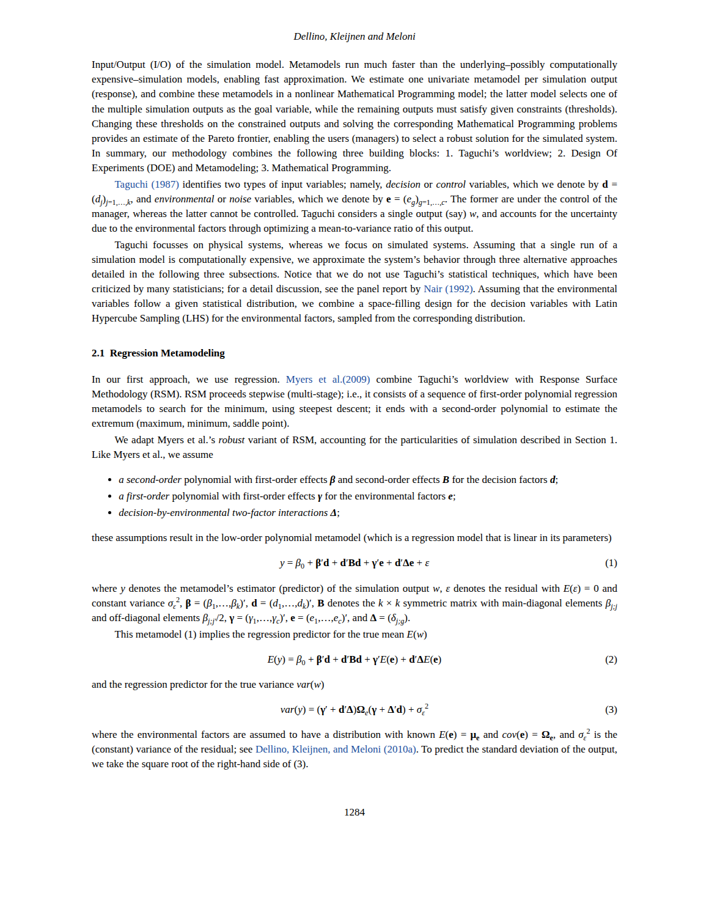Dellino, Kleijnen and Meloni
Input/Output (I/O) of the simulation model. Metamodels run much faster than the underlying–possibly computationally expensive–simulation models, enabling fast approximation. We estimate one univariate metamodel per simulation output (response), and combine these metamodels in a nonlinear Mathematical Programming model; the latter model selects one of the multiple simulation outputs as the goal variable, while the remaining outputs must satisfy given constraints (thresholds). Changing these thresholds on the constrained outputs and solving the corresponding Mathematical Programming problems provides an estimate of the Pareto frontier, enabling the users (managers) to select a robust solution for the simulated system. In summary, our methodology combines the following three building blocks: 1. Taguchi’s worldview; 2. Design Of Experiments (DOE) and Metamodeling; 3. Mathematical Programming.
Taguchi (1987) identifies two types of input variables; namely, decision or control variables, which we denote by d = (dj)j=1,…,k, and environmental or noise variables, which we denote by e = (eg)g=1,…,c. The former are under the control of the manager, whereas the latter cannot be controlled. Taguchi considers a single output (say) w, and accounts for the uncertainty due to the environmental factors through optimizing a mean-to-variance ratio of this output.
Taguchi focusses on physical systems, whereas we focus on simulated systems. Assuming that a single run of a simulation model is computationally expensive, we approximate the system’s behavior through three alternative approaches detailed in the following three subsections. Notice that we do not use Taguchi’s statistical techniques, which have been criticized by many statisticians; for a detail discussion, see the panel report by Nair (1992). Assuming that the environmental variables follow a given statistical distribution, we combine a space-filling design for the decision variables with Latin Hypercube Sampling (LHS) for the environmental factors, sampled from the corresponding distribution.
2.1 Regression Metamodeling
In our first approach, we use regression. Myers et al.(2009) combine Taguchi’s worldview with Response Surface Methodology (RSM). RSM proceeds stepwise (multi-stage); i.e., it consists of a sequence of first-order polynomial regression metamodels to search for the minimum, using steepest descent; it ends with a second-order polynomial to estimate the extremum (maximum, minimum, saddle point).
We adapt Myers et al.’s robust variant of RSM, accounting for the particularities of simulation described in Section 1. Like Myers et al., we assume
a second-order polynomial with first-order effects β and second-order effects B for the decision factors d;
a first-order polynomial with first-order effects γ for the environmental factors e;
decision-by-environmental two-factor interactions Δ;
these assumptions result in the low-order polynomial metamodel (which is a regression model that is linear in its parameters)
y = β0 + β′d + d′Bd + γ′e + d′Δe + ε
(1)
where y denotes the metamodel’s estimator (predictor) of the simulation output w, ε denotes the residual with E(ε) = 0 and constant variance σε2, β = (β1,…,βk)′, d = (d1,…,dk)′, B denotes the k × k symmetric matrix with main-diagonal elements βj;j and off-diagonal elements βj;j′/2, γ = (γ1,…,γc)′, e = (e1,…,ec)′, and Δ = (δj;g).
This metamodel (1) implies the regression predictor for the true mean E(w)
E(y) = β0 + β′d + d′Bd + γ′E(e) + d′ΔE(e)
(2)
and the regression predictor for the true variance var(w)
var(y) = (γ′ + d′Δ)Ωe(γ + Δ′d) + σε2
(3)
where the environmental factors are assumed to have a distribution with known E(e) = μe and cov(e) = Ωe, and σε2 is the (constant) variance of the residual; see Dellino, Kleijnen, and Meloni (2010a). To predict the standard deviation of the output, we take the square root of the right-hand side of (3).
1284